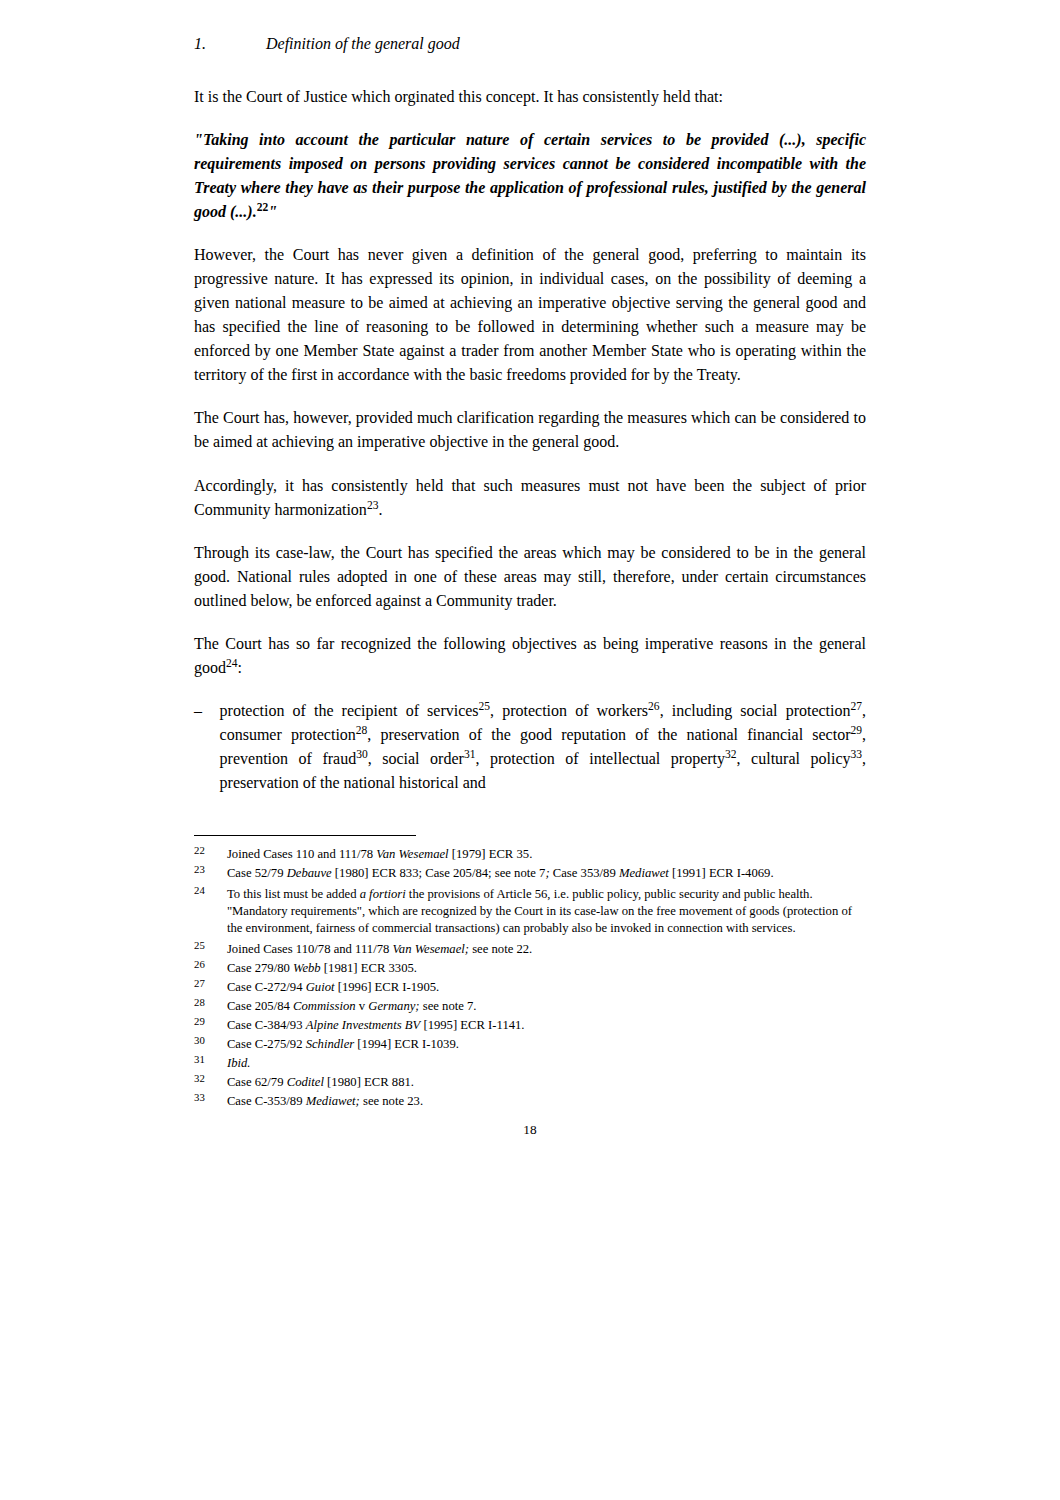1. Definition of the general good
It is the Court of Justice which orginated this concept. It has consistently held that:
"Taking into account the particular nature of certain services to be provided (...), specific requirements imposed on persons providing services cannot be considered incompatible with the Treaty where they have as their purpose the application of professional rules, justified by the general good (...).22"
However, the Court has never given a definition of the general good, preferring to maintain its progressive nature. It has expressed its opinion, in individual cases, on the possibility of deeming a given national measure to be aimed at achieving an imperative objective serving the general good and has specified the line of reasoning to be followed in determining whether such a measure may be enforced by one Member State against a trader from another Member State who is operating within the territory of the first in accordance with the basic freedoms provided for by the Treaty.
The Court has, however, provided much clarification regarding the measures which can be considered to be aimed at achieving an imperative objective in the general good.
Accordingly, it has consistently held that such measures must not have been the subject of prior Community harmonization23.
Through its case-law, the Court has specified the areas which may be considered to be in the general good. National rules adopted in one of these areas may still, therefore, under certain circumstances outlined below, be enforced against a Community trader.
The Court has so far recognized the following objectives as being imperative reasons in the general good24:
protection of the recipient of services25, protection of workers26, including social protection27, consumer protection28, preservation of the good reputation of the national financial sector29, prevention of fraud30, social order31, protection of intellectual property32, cultural policy33, preservation of the national historical and
22 Joined Cases 110 and 111/78 Van Wesemael [1979] ECR 35.
23 Case 52/79 Debauve [1980] ECR 833; Case 205/84; see note 7; Case 353/89 Mediawet [1991] ECR I-4069.
24 To this list must be added a fortiori the provisions of Article 56, i.e. public policy, public security and public health. "Mandatory requirements", which are recognized by the Court in its case-law on the free movement of goods (protection of the environment, fairness of commercial transactions) can probably also be invoked in connection with services.
25 Joined Cases 110/78 and 111/78 Van Wesemael; see note 22.
26 Case 279/80 Webb [1981] ECR 3305.
27 Case C-272/94 Guiot [1996] ECR I-1905.
28 Case 205/84 Commission v Germany; see note 7.
29 Case C-384/93 Alpine Investments BV [1995] ECR I-1141.
30 Case C-275/92 Schindler [1994] ECR I-1039.
31 Ibid.
32 Case 62/79 Coditel [1980] ECR 881.
33 Case C-353/89 Mediawet; see note 23.
18